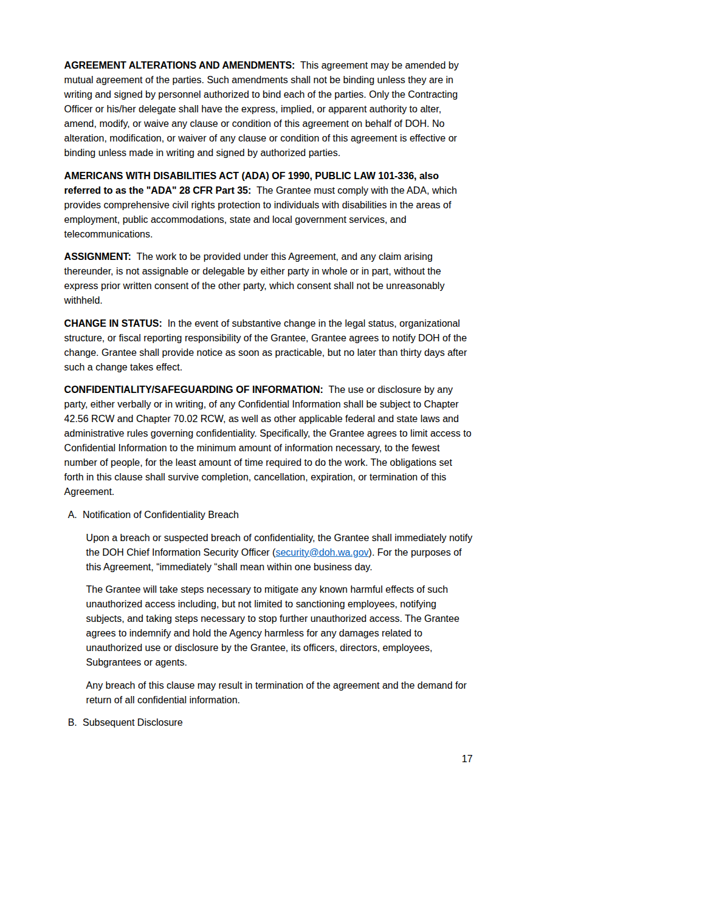AGREEMENT ALTERATIONS AND AMENDMENTS: This agreement may be amended by mutual agreement of the parties. Such amendments shall not be binding unless they are in writing and signed by personnel authorized to bind each of the parties. Only the Contracting Officer or his/her delegate shall have the express, implied, or apparent authority to alter, amend, modify, or waive any clause or condition of this agreement on behalf of DOH. No alteration, modification, or waiver of any clause or condition of this agreement is effective or binding unless made in writing and signed by authorized parties.
AMERICANS WITH DISABILITIES ACT (ADA) OF 1990, PUBLIC LAW 101-336, also referred to as the "ADA" 28 CFR Part 35: The Grantee must comply with the ADA, which provides comprehensive civil rights protection to individuals with disabilities in the areas of employment, public accommodations, state and local government services, and telecommunications.
ASSIGNMENT: The work to be provided under this Agreement, and any claim arising thereunder, is not assignable or delegable by either party in whole or in part, without the express prior written consent of the other party, which consent shall not be unreasonably withheld.
CHANGE IN STATUS: In the event of substantive change in the legal status, organizational structure, or fiscal reporting responsibility of the Grantee, Grantee agrees to notify DOH of the change. Grantee shall provide notice as soon as practicable, but no later than thirty days after such a change takes effect.
CONFIDENTIALITY/SAFEGUARDING OF INFORMATION: The use or disclosure by any party, either verbally or in writing, of any Confidential Information shall be subject to Chapter 42.56 RCW and Chapter 70.02 RCW, as well as other applicable federal and state laws and administrative rules governing confidentiality. Specifically, the Grantee agrees to limit access to Confidential Information to the minimum amount of information necessary, to the fewest number of people, for the least amount of time required to do the work. The obligations set forth in this clause shall survive completion, cancellation, expiration, or termination of this Agreement.
Notification of Confidentiality Breach
Upon a breach or suspected breach of confidentiality, the Grantee shall immediately notify the DOH Chief Information Security Officer (security@doh.wa.gov). For the purposes of this Agreement, “immediately “shall mean within one business day.
The Grantee will take steps necessary to mitigate any known harmful effects of such unauthorized access including, but not limited to sanctioning employees, notifying subjects, and taking steps necessary to stop further unauthorized access. The Grantee agrees to indemnify and hold the Agency harmless for any damages related to unauthorized use or disclosure by the Grantee, its officers, directors, employees, Subgrantees or agents.
Any breach of this clause may result in termination of the agreement and the demand for return of all confidential information.
Subsequent Disclosure
17